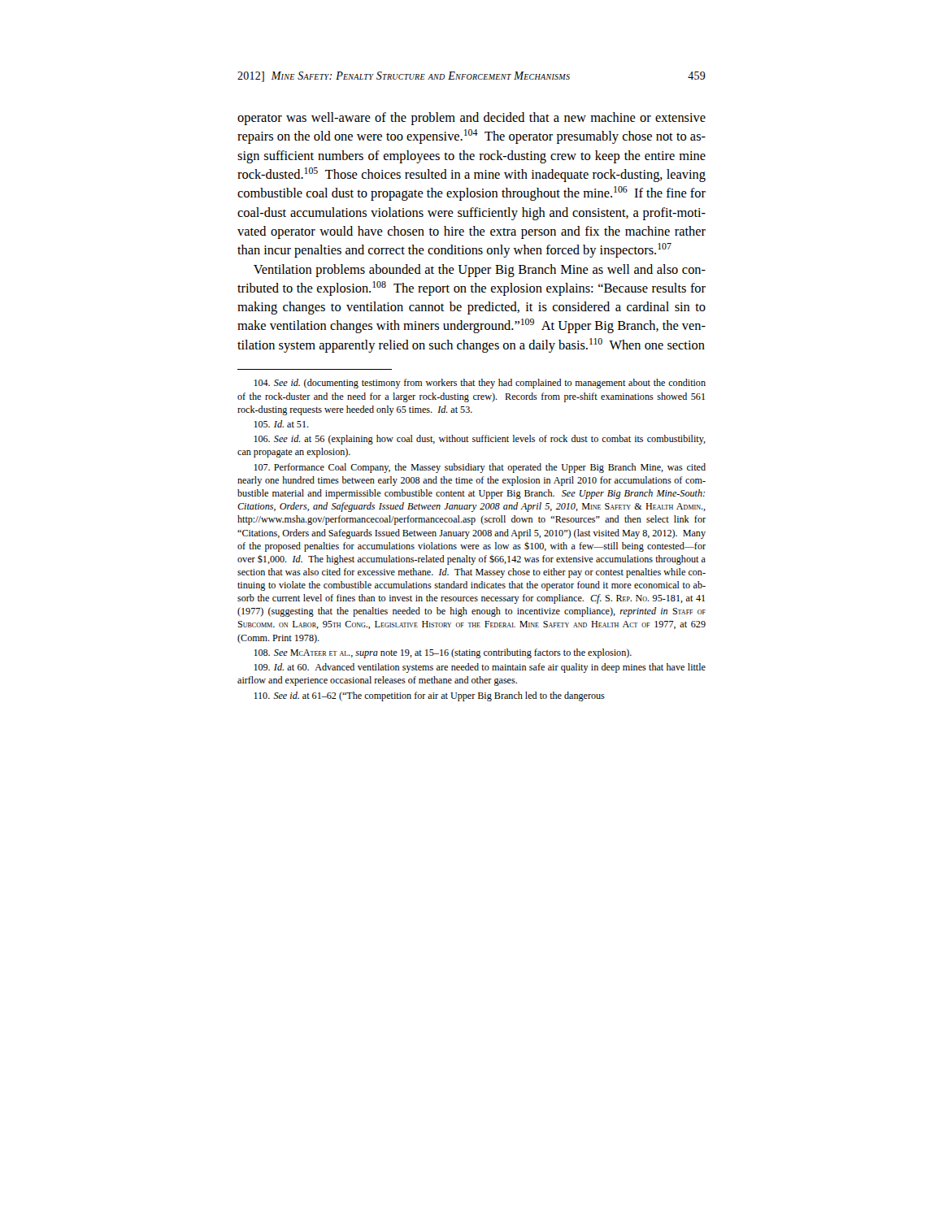459 2012] Mine Safety: Penalty Structure and Enforcement Mechanisms
operator was well-aware of the problem and decided that a new machine or extensive repairs on the old one were too expensive.104 The operator presumably chose not to assign sufficient numbers of employees to the rock-dusting crew to keep the entire mine rock-dusted.105 Those choices resulted in a mine with inadequate rock-dusting, leaving combustible coal dust to propagate the explosion throughout the mine.106 If the fine for coal-dust accumulations violations were sufficiently high and consistent, a profit-motivated operator would have chosen to hire the extra person and fix the machine rather than incur penalties and correct the conditions only when forced by inspectors.107
Ventilation problems abounded at the Upper Big Branch Mine as well and also contributed to the explosion.108 The report on the explosion explains: “Because results for making changes to ventilation cannot be predicted, it is considered a cardinal sin to make ventilation changes with miners underground.”109 At Upper Big Branch, the ventilation system apparently relied on such changes on a daily basis.110 When one section
104. See id. (documenting testimony from workers that they had complained to management about the condition of the rock-duster and the need for a larger rock-dusting crew). Records from pre-shift examinations showed 561 rock-dusting requests were heeded only 65 times. Id. at 53.
105. Id. at 51.
106. See id. at 56 (explaining how coal dust, without sufficient levels of rock dust to combat its combustibility, can propagate an explosion).
107. Performance Coal Company, the Massey subsidiary that operated the Upper Big Branch Mine, was cited nearly one hundred times between early 2008 and the time of the explosion in April 2010 for accumulations of combustible material and impermissible combustible content at Upper Big Branch. See Upper Big Branch Mine-South: Citations, Orders, and Safeguards Issued Between January 2008 and April 5, 2010, Mine Safety & Health Admin., http://www.msha.gov/performancecoal/performancecoal.asp (scroll down to “Resources” and then select link for “Citations, Orders and Safeguards Issued Between January 2008 and April 5, 2010”) (last visited May 8, 2012). Many of the proposed penalties for accumulations violations were as low as $100, with a few—still being contested—for over $1,000. Id. The highest accumulations-related penalty of $66,142 was for extensive accumulations throughout a section that was also cited for excessive methane. Id. That Massey chose to either pay or contest penalties while continuing to violate the combustible accumulations standard indicates that the operator found it more economical to absorb the current level of fines than to invest in the resources necessary for compliance. Cf. S. Rep. No. 95-181, at 41 (1977) (suggesting that the penalties needed to be high enough to incentivize compliance), reprinted in Staff of Subcomm. on Labor, 95th Cong., Legislative History of the Federal Mine Safety and Health Act of 1977, at 629 (Comm. Print 1978).
108. See McAteer et al., supra note 19, at 15–16 (stating contributing factors to the explosion).
109. Id. at 60. Advanced ventilation systems are needed to maintain safe air quality in deep mines that have little airflow and experience occasional releases of methane and other gases.
110. See id. at 61–62 (“The competition for air at Upper Big Branch led to the dangerous